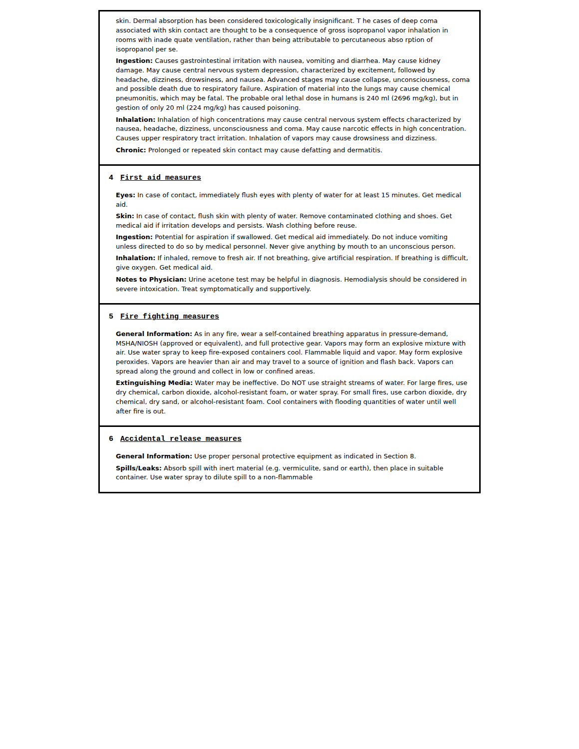skin. Dermal absorption has been considered toxicologically insignificant. T he cases of deep coma associated with skin contact are thought to be a consequence of gross isopropanol vapor inhalation in rooms with inade quate ventilation, rather than being attributable to percutaneous abso rption of isopropanol per se.
Ingestion: Causes gastrointestinal irritation with nausea, vomiting and diarrhea. May cause kidney damage. May cause central nervous system depression, characterized by excitement, followed by headache, dizziness, drowsiness, and nausea. Advanced stages may cause collapse, unconsciousness, coma and possible death due to respiratory failure. Aspiration of material into the lungs may cause chemical pneumonitis, which may be fatal. The probable oral lethal dose in humans is 240 ml (2696 mg/kg), but in gestion of only 20 ml (224 mg/kg) has caused poisoning.
Inhalation: Inhalation of high concentrations may cause central nervous system effects characterized by nausea, headache, dizziness, unconsciousness and coma. May cause narcotic effects in high concentration. Causes upper respiratory tract irritation. Inhalation of vapors may cause drowsiness and dizziness.
Chronic: Prolonged or repeated skin contact may cause defatting and dermatitis.
4 First aid measures
Eyes: In case of contact, immediately flush eyes with plenty of water for at least 15 minutes. Get medical aid.
Skin: In case of contact, flush skin with plenty of water. Remove contaminated clothing and shoes. Get medical aid if irritation develops and persists. Wash clothing before reuse.
Ingestion: Potential for aspiration if swallowed. Get medical aid immediately. Do not induce vomiting unless directed to do so by medical personnel. Never give anything by mouth to an unconscious person.
Inhalation: If inhaled, remove to fresh air. If not breathing, give artificial respiration. If breathing is difficult, give oxygen. Get medical aid.
Notes to Physician: Urine acetone test may be helpful in diagnosis. Hemodialysis should be considered in severe intoxication. Treat symptomatically and supportively.
5 Fire fighting measures
General Information: As in any fire, wear a self-contained breathing apparatus in pressure-demand, MSHA/NIOSH (approved or equivalent), and full protective gear. Vapors may form an explosive mixture with air. Use water spray to keep fire-exposed containers cool. Flammable liquid and vapor. May form explosive peroxides. Vapors are heavier than air and may travel to a source of ignition and flash back. Vapors can spread along the ground and collect in low or confined areas.
Extinguishing Media: Water may be ineffective. Do NOT use straight streams of water. For large fires, use dry chemical, carbon dioxide, alcohol-resistant foam, or water spray. For small fires, use carbon dioxide, dry chemical, dry sand, or alcohol-resistant foam. Cool containers with flooding quantities of water until well after fire is out.
6 Accidental release measures
General Information: Use proper personal protective equipment as indicated in Section 8.
Spills/Leaks: Absorb spill with inert material (e.g. vermiculite, sand or earth), then place in suitable container. Use water spray to dilute spill to a non-flammable